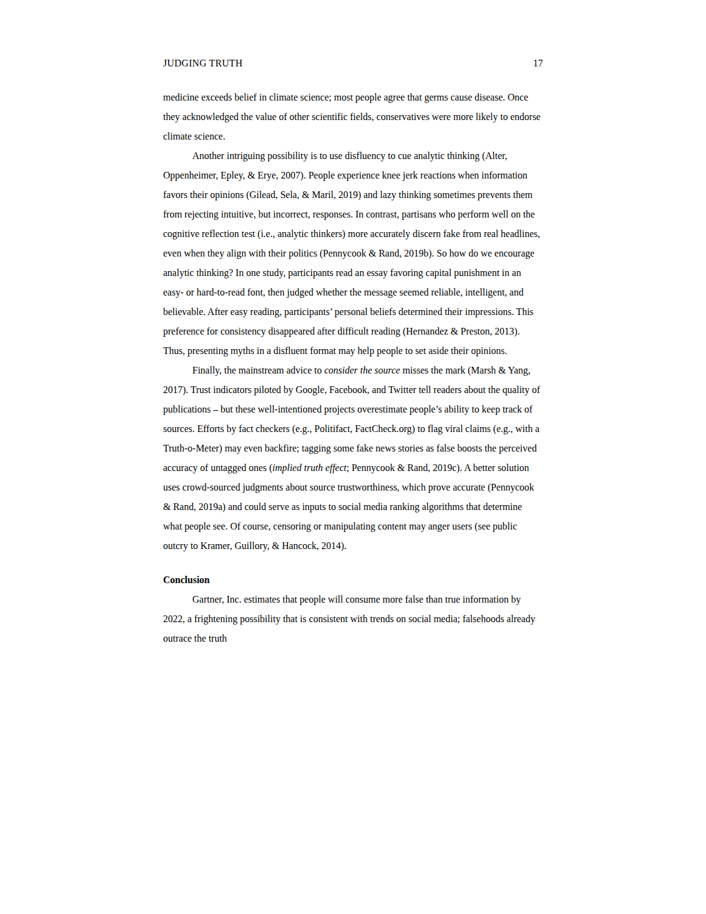Judging Truth 17
medicine exceeds belief in climate science; most people agree that germs cause disease. Once they acknowledged the value of other scientific fields, conservatives were more likely to endorse climate science.
Another intriguing possibility is to use disfluency to cue analytic thinking (Alter, Oppenheimer, Epley, & Erye, 2007). People experience knee jerk reactions when information favors their opinions (Gilead, Sela, & Maril, 2019) and lazy thinking sometimes prevents them from rejecting intuitive, but incorrect, responses. In contrast, partisans who perform well on the cognitive reflection test (i.e., analytic thinkers) more accurately discern fake from real headlines, even when they align with their politics (Pennycook & Rand, 2019b). So how do we encourage analytic thinking? In one study, participants read an essay favoring capital punishment in an easy- or hard-to-read font, then judged whether the message seemed reliable, intelligent, and believable. After easy reading, participants’ personal beliefs determined their impressions. This preference for consistency disappeared after difficult reading (Hernandez & Preston, 2013). Thus, presenting myths in a disfluent format may help people to set aside their opinions.
Finally, the mainstream advice to consider the source misses the mark (Marsh & Yang, 2017). Trust indicators piloted by Google, Facebook, and Twitter tell readers about the quality of publications – but these well-intentioned projects overestimate people’s ability to keep track of sources. Efforts by fact checkers (e.g., Politifact, FactCheck.org) to flag viral claims (e.g., with a Truth-o-Meter) may even backfire; tagging some fake news stories as false boosts the perceived accuracy of untagged ones (implied truth effect; Pennycook & Rand, 2019c). A better solution uses crowd-sourced judgments about source trustworthiness, which prove accurate (Pennycook & Rand, 2019a) and could serve as inputs to social media ranking algorithms that determine what people see. Of course, censoring or manipulating content may anger users (see public outcry to Kramer, Guillory, & Hancock, 2014).
Conclusion
Gartner, Inc. estimates that people will consume more false than true information by 2022, a frightening possibility that is consistent with trends on social media; falsehoods already outrace the truth